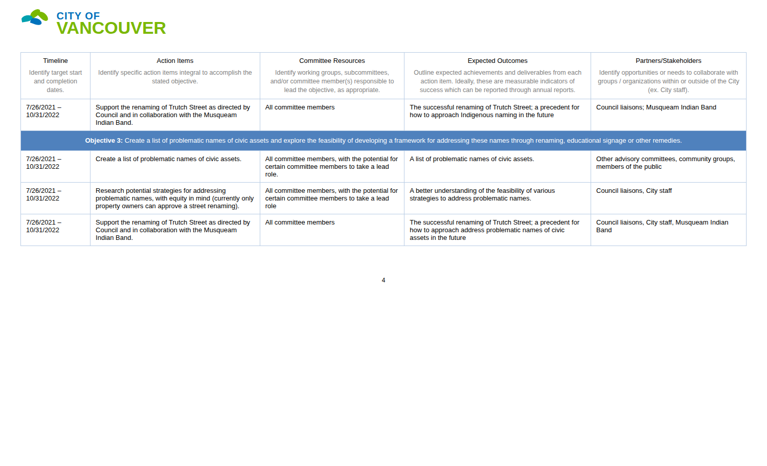CITY OF VANCOUVER
| Timeline Identify target start and completion dates. | Action Items Identify specific action items integral to accomplish the stated objective. | Committee Resources Identify working groups, subcommittees, and/or committee member(s) responsible to lead the objective, as appropriate. | Expected Outcomes Outline expected achievements and deliverables from each action item. Ideally, these are measurable indicators of success which can be reported through annual reports. | Partners/Stakeholders Identify opportunities or needs to collaborate with groups / organizations within or outside of the City (ex. City staff). |
| --- | --- | --- | --- | --- |
| 7/26/2021 – 10/31/2022 | Support the renaming of Trutch Street as directed by Council and in collaboration with the Musqueam Indian Band. | All committee members | The successful renaming of Trutch Street; a precedent for how to approach Indigenous naming in the future | Council liaisons; Musqueam Indian Band |
| Objective 3: Create a list of problematic names of civic assets and explore the feasibility of developing a framework for addressing these names through renaming, educational signage or other remedies. |
| 7/26/2021 – 10/31/2022 | Create a list of problematic names of civic assets. | All committee members, with the potential for certain committee members to take a lead role. | A list of problematic names of civic assets. | Other advisory committees, community groups, members of the public |
| 7/26/2021 – 10/31/2022 | Research potential strategies for addressing problematic names, with equity in mind (currently only property owners can approve a street renaming). | All committee members, with the potential for certain committee members to take a lead role | A better understanding of the feasibility of various strategies to address problematic names. | Council liaisons, City staff |
| 7/26/2021 – 10/31/2022 | Support the renaming of Trutch Street as directed by Council and in collaboration with the Musqueam Indian Band. | All committee members | The successful renaming of Trutch Street; a precedent for how to approach address problematic names of civic assets in the future | Council liaisons, City staff, Musqueam Indian Band |
4